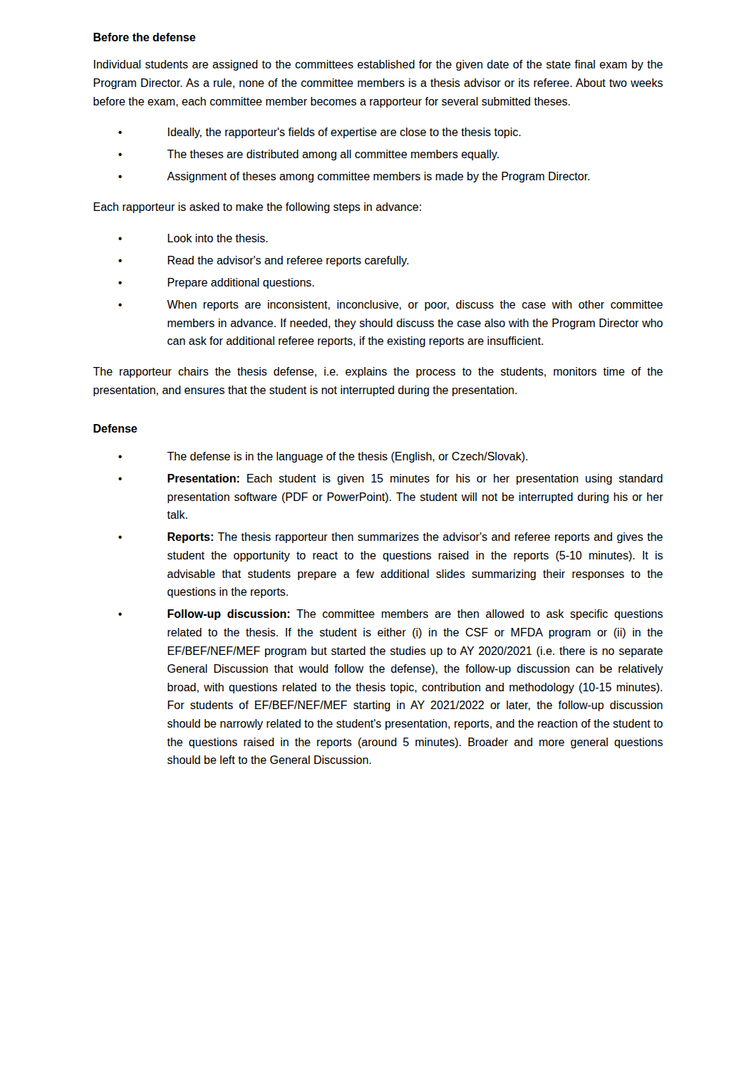Before the defense
Individual students are assigned to the committees established for the given date of the state final exam by the Program Director. As a rule, none of the committee members is a thesis advisor or its referee. About two weeks before the exam, each committee member becomes a rapporteur for several submitted theses.
Ideally, the rapporteur's fields of expertise are close to the thesis topic.
The theses are distributed among all committee members equally.
Assignment of theses among committee members is made by the Program Director.
Each rapporteur is asked to make the following steps in advance:
Look into the thesis.
Read the advisor's and referee reports carefully.
Prepare additional questions.
When reports are inconsistent, inconclusive, or poor, discuss the case with other committee members in advance. If needed, they should discuss the case also with the Program Director who can ask for additional referee reports, if the existing reports are insufficient.
The rapporteur chairs the thesis defense, i.e. explains the process to the students, monitors time of the presentation, and ensures that the student is not interrupted during the presentation.
Defense
The defense is in the language of the thesis (English, or Czech/Slovak).
Presentation: Each student is given 15 minutes for his or her presentation using standard presentation software (PDF or PowerPoint). The student will not be interrupted during his or her talk.
Reports: The thesis rapporteur then summarizes the advisor's and referee reports and gives the student the opportunity to react to the questions raised in the reports (5-10 minutes). It is advisable that students prepare a few additional slides summarizing their responses to the questions in the reports.
Follow-up discussion: The committee members are then allowed to ask specific questions related to the thesis. If the student is either (i) in the CSF or MFDA program or (ii) in the EF/BEF/NEF/MEF program but started the studies up to AY 2020/2021 (i.e. there is no separate General Discussion that would follow the defense), the follow-up discussion can be relatively broad, with questions related to the thesis topic, contribution and methodology (10-15 minutes). For students of EF/BEF/NEF/MEF starting in AY 2021/2022 or later, the follow-up discussion should be narrowly related to the student's presentation, reports, and the reaction of the student to the questions raised in the reports (around 5 minutes). Broader and more general questions should be left to the General Discussion.